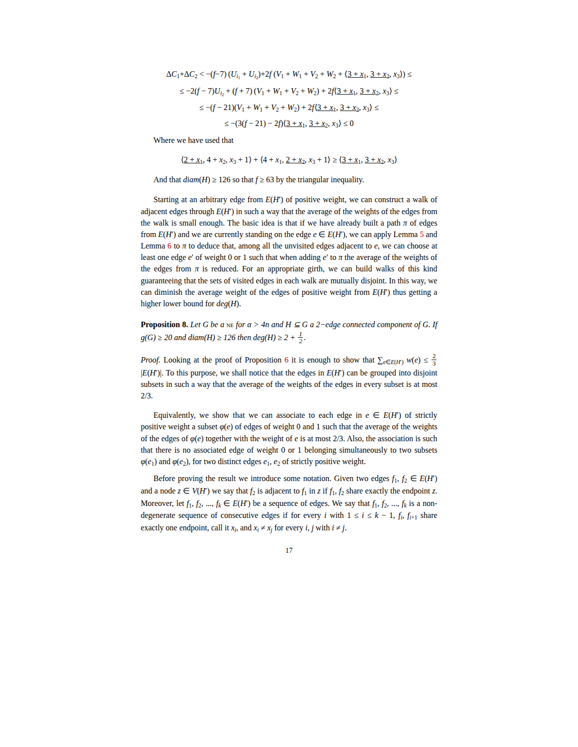ΔC1+ΔC2 < −(f−7) (Ui1 + Ui2)+2f (V1 + W1 + V2 + W2 + ⟨3 + x1, 3 + x2, x3⟩) ≤ ≤ −2(f − 7)Ui2 + (f + 7) (V1 + W1 + V2 + W2) + 2f⟨3 + x1, 3 + x2, x3⟩ ≤ ≤ −(f − 21)(V1 + W1 + V2 + W2) + 2f⟨3 + x1, 3 + x2, x3⟩ ≤ ≤ −(3(f − 21) − 2f)⟨3 + x1, 3 + x2, x3⟩ ≤ 0
Where we have used that
⟨2 + x1, 4 + x2, x3 + 1⟩ + ⟨4 + x1, 2 + x2, x3 + 1⟩ ≥ ⟨3 + x1, 3 + x2, x3⟩
And that diam(H) ≥ 126 so that f ≥ 63 by the triangular inequality.
Starting at an arbitrary edge from E(H′) of positive weight, we can construct a walk of adjacent edges through E(H′) in such a way that the average of the weights of the edges from the walk is small enough. The basic idea is that if we have already built a path π of edges from E(H′) and we are currently standing on the edge e ∈ E(H′), we can apply Lemma 5 and Lemma 6 to π to deduce that, among all the unvisited edges adjacent to e, we can choose at least one edge e′ of weight 0 or 1 such that when adding e′ to π the average of the weights of the edges from π is reduced. For an appropriate girth, we can build walks of this kind guaranteeing that the sets of visited edges in each walk are mutually disjoint. In this way, we can diminish the average weight of the edges of positive weight from E(H′) thus getting a higher lower bound for deg(H).
Proposition 8. Let G be a ne for α > 4n and H ⊆ G a 2−edge connected component of G. If g(G) ≥ 20 and diam(H) ≥ 126 then deg(H) ≥ 2 + 12.
Proof. Looking at the proof of Proposition 6 it is enough to show that ∑e∈E(H′) w(e) ≤ 23|E(H′)|. To this purpose, we shall notice that the edges in E(H′) can be grouped into disjoint subsets in such a way that the average of the weights of the edges in every subset is at most 2/3.
Equivalently, we show that we can associate to each edge in e ∈ E(H′) of strictly positive weight a subset φ(e) of edges of weight 0 and 1 such that the average of the weights of the edges of φ(e) together with the weight of e is at most 2/3. Also, the association is such that there is no associated edge of weight 0 or 1 belonging simultaneously to two subsets φ(e1) and φ(e2), for two distinct edges e1, e2 of strictly positive weight.
Before proving the result we introduce some notation. Given two edges f1, f2 ∈ E(H′) and a node z ∈ V(H′) we say that f2 is adjacent to f1 in z if f1, f2 share exactly the endpoint z. Moreover, let f1, f2, ..., fk ∈ E(H′) be a sequence of edges. We say that f1, f2, ..., fk is a non-degenerate sequence of consecutive edges if for every i with 1 ≤ i ≤ k − 1, fi, fi+1 share exactly one endpoint, call it xi, and xi ≠ xj for every i, j with i ≠ j.
17